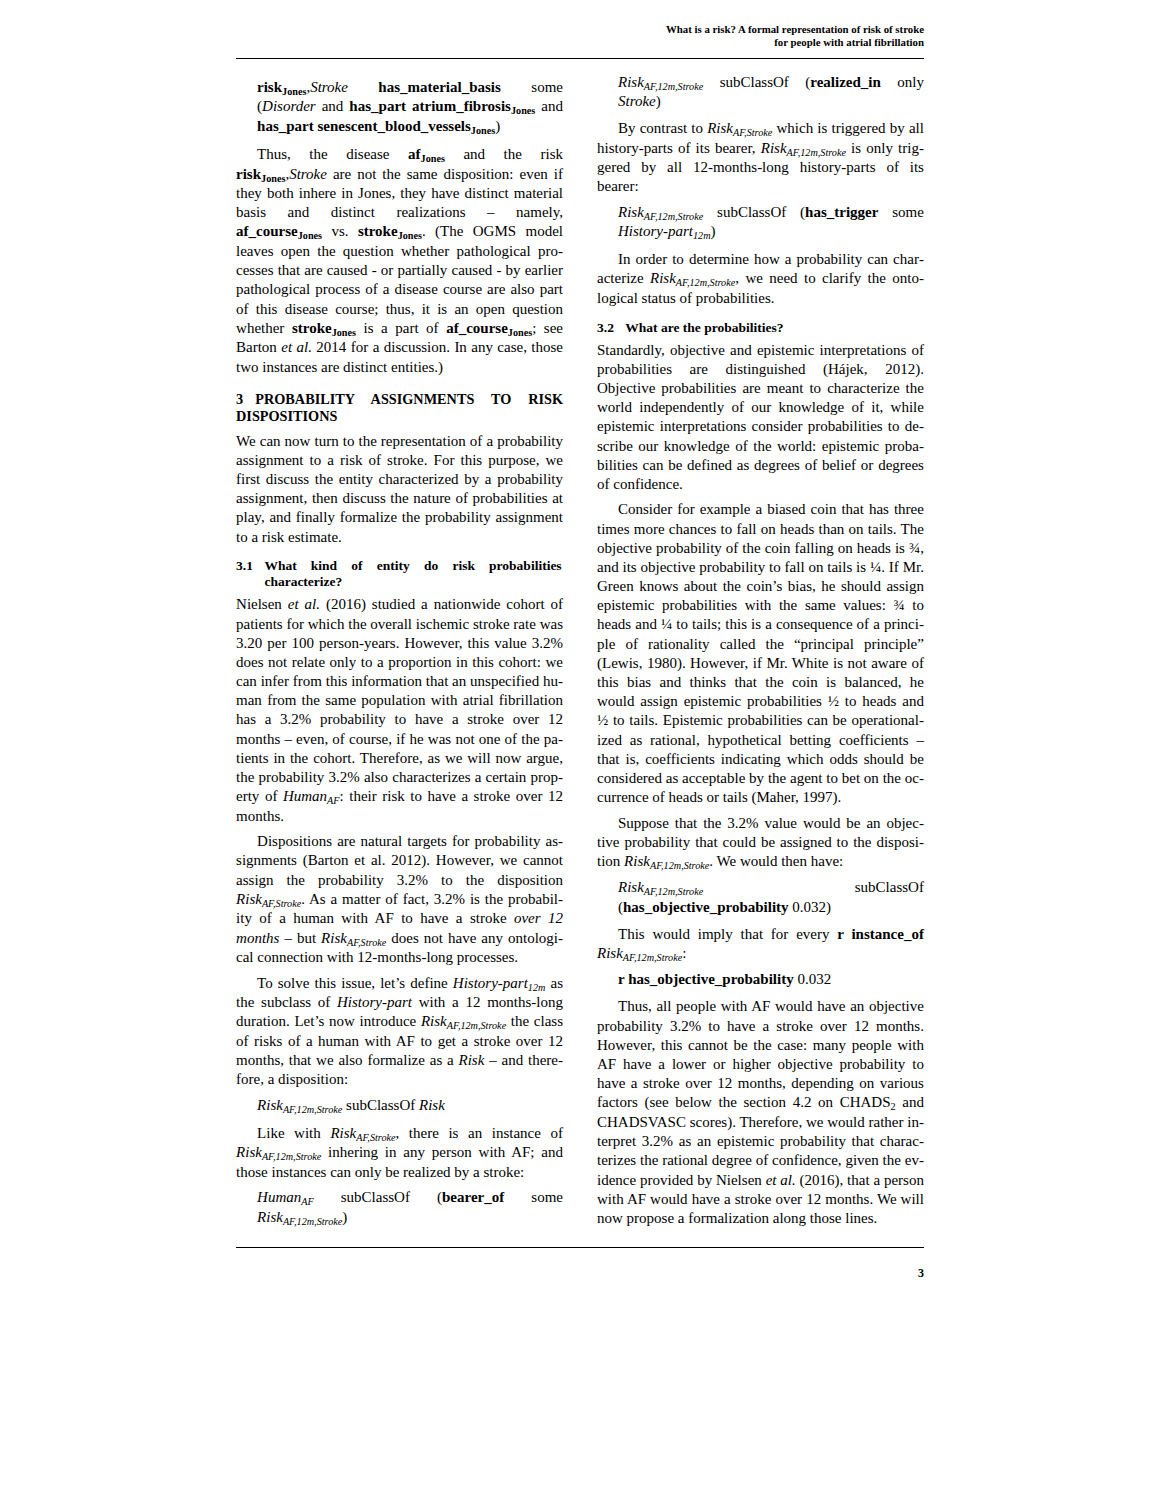What is a risk? A formal representation of risk of stroke for people with atrial fibrillation
riskJones,Stroke has_material_basis some (Disorder and has_part atrium_fibrosisJones and has_part senescent_blood_vesselsJones)
Thus, the disease afJones and the risk riskJones,Stroke are not the same disposition: even if they both inhere in Jones, they have distinct material basis and distinct realizations – namely, af_courseJones vs. strokeJones. (The OGMS model leaves open the question whether pathological processes that are caused - or partially caused - by earlier pathological process of a disease course are also part of this disease course; thus, it is an open question whether strokeJones is a part of af_courseJones; see Barton et al. 2014 for a discussion. In any case, those two instances are distinct entities.)
3 PROBABILITY ASSIGNMENTS TO RISK DISPOSITIONS
We can now turn to the representation of a probability assignment to a risk of stroke. For this purpose, we first discuss the entity characterized by a probability assignment, then discuss the nature of probabilities at play, and finally formalize the probability assignment to a risk estimate.
3.1 What kind of entity do risk probabilities characterize?
Nielsen et al. (2016) studied a nationwide cohort of patients for which the overall ischemic stroke rate was 3.20 per 100 person-years. However, this value 3.2% does not relate only to a proportion in this cohort: we can infer from this information that an unspecified human from the same population with atrial fibrillation has a 3.2% probability to have a stroke over 12 months – even, of course, if he was not one of the patients in the cohort. Therefore, as we will now argue, the probability 3.2% also characterizes a certain property of HumanAF: their risk to have a stroke over 12 months.
Dispositions are natural targets for probability assignments (Barton et al. 2012). However, we cannot assign the probability 3.2% to the disposition RiskAF,Stroke. As a matter of fact, 3.2% is the probability of a human with AF to have a stroke over 12 months – but RiskAF,Stroke does not have any ontological connection with 12-months-long processes.
To solve this issue, let’s define History-part12m as the subclass of History-part with a 12 months-long duration. Let’s now introduce RiskAF,12m,Stroke the class of risks of a human with AF to get a stroke over 12 months, that we also formalize as a Risk – and therefore, a disposition:
RiskAF,12m,Stroke subClassOf Risk
Like with RiskAF,Stroke, there is an instance of RiskAF,12m,Stroke inhering in any person with AF; and those instances can only be realized by a stroke:
HumanAF subClassOf (bearer_of some RiskAF,12m,Stroke)
RiskAF,12m,Stroke subClassOf (realized_in only Stroke)
By contrast to RiskAF,Stroke which is triggered by all history-parts of its bearer, RiskAF,12m,Stroke is only triggered by all 12-months-long history-parts of its bearer:
RiskAF,12m,Stroke subClassOf (has_trigger some History-part12m)
In order to determine how a probability can characterize RiskAF,12m,Stroke, we need to clarify the ontological status of probabilities.
3.2 What are the probabilities?
Standardly, objective and epistemic interpretations of probabilities are distinguished (Hájek, 2012). Objective probabilities are meant to characterize the world independently of our knowledge of it, while epistemic interpretations consider probabilities to describe our knowledge of the world: epistemic probabilities can be defined as degrees of belief or degrees of confidence.
Consider for example a biased coin that has three times more chances to fall on heads than on tails. The objective probability of the coin falling on heads is ¾, and its objective probability to fall on tails is ¼. If Mr. Green knows about the coin’s bias, he should assign epistemic probabilities with the same values: ¾ to heads and ¼ to tails; this is a consequence of a principle of rationality called the “principal principle” (Lewis, 1980). However, if Mr. White is not aware of this bias and thinks that the coin is balanced, he would assign epistemic probabilities ½ to heads and ½ to tails. Epistemic probabilities can be operationalized as rational, hypothetical betting coefficients – that is, coefficients indicating which odds should be considered as acceptable by the agent to bet on the occurrence of heads or tails (Maher, 1997).
Suppose that the 3.2% value would be an objective probability that could be assigned to the disposition RiskAF,12m,Stroke. We would then have:
RiskAF,12m,Stroke subClassOf (has_objective_probability 0.032)
This would imply that for every r instance_of RiskAF,12m,Stroke:
r has_objective_probability 0.032
Thus, all people with AF would have an objective probability 3.2% to have a stroke over 12 months. However, this cannot be the case: many people with AF have a lower or higher objective probability to have a stroke over 12 months, depending on various factors (see below the section 4.2 on CHADS2 and CHADSVASC scores). Therefore, we would rather interpret 3.2% as an epistemic probability that characterizes the rational degree of confidence, given the evidence provided by Nielsen et al. (2016), that a person with AF would have a stroke over 12 months. We will now propose a formalization along those lines.
3